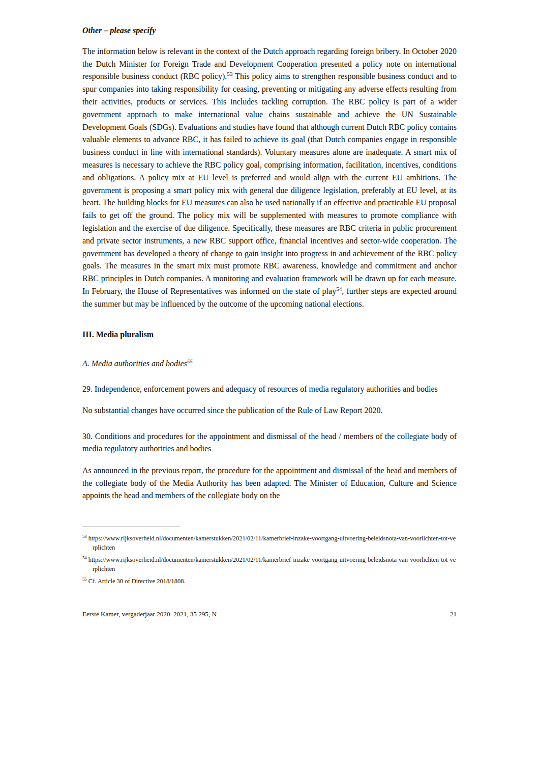Other – please specify
The information below is relevant in the context of the Dutch approach regarding foreign bribery. In October 2020 the Dutch Minister for Foreign Trade and Development Cooperation presented a policy note on international responsible business conduct (RBC policy).53 This policy aims to strengthen responsible business conduct and to spur companies into taking responsibility for ceasing, preventing or mitigating any adverse effects resulting from their activities, products or services. This includes tackling corruption. The RBC policy is part of a wider government approach to make international value chains sustainable and achieve the UN Sustainable Development Goals (SDGs). Evaluations and studies have found that although current Dutch RBC policy contains valuable elements to advance RBC, it has failed to achieve its goal (that Dutch companies engage in responsible business conduct in line with international standards). Voluntary measures alone are inadequate. A smart mix of measures is necessary to achieve the RBC policy goal, comprising information, facilitation, incentives, conditions and obligations. A policy mix at EU level is preferred and would align with the current EU ambitions. The government is proposing a smart policy mix with general due diligence legislation, preferably at EU level, at its heart. The building blocks for EU measures can also be used nationally if an effective and practicable EU proposal fails to get off the ground. The policy mix will be supplemented with measures to promote compliance with legislation and the exercise of due diligence. Specifically, these measures are RBC criteria in public procurement and private sector instruments, a new RBC support office, financial incentives and sector-wide cooperation. The government has developed a theory of change to gain insight into progress in and achievement of the RBC policy goals. The measures in the smart mix must promote RBC awareness, knowledge and commitment and anchor RBC principles in Dutch companies. A monitoring and evaluation framework will be drawn up for each measure. In February, the House of Representatives was informed on the state of play54, further steps are expected around the summer but may be influenced by the outcome of the upcoming national elections.
III. Media pluralism
A. Media authorities and bodies55
29. Independence, enforcement powers and adequacy of resources of media regulatory authorities and bodies
No substantial changes have occurred since the publication of the Rule of Law Report 2020.
30. Conditions and procedures for the appointment and dismissal of the head / members of the collegiate body of media regulatory authorities and bodies
As announced in the previous report, the procedure for the appointment and dismissal of the head and members of the collegiate body of the Media Authority has been adapted. The Minister of Education, Culture and Science appoints the head and members of the collegiate body on the
53 https://www.rijksoverheid.nl/documenten/kamerstukken/2021/02/11/kamerbrief-inzake-voortgang-uitvoering-beleidsnota-van-voorlichten-tot-verplichten
54 https://www.rijksoverheid.nl/documenten/kamerstukken/2021/02/11/kamerbrief-inzake-voortgang-uitvoering-beleidsnota-van-voorlichten-tot-verplichten
55 Cf. Article 30 of Directive 2018/1808.
Eerste Kamer, vergaderjaar 2020–2021, 35 295, N 21